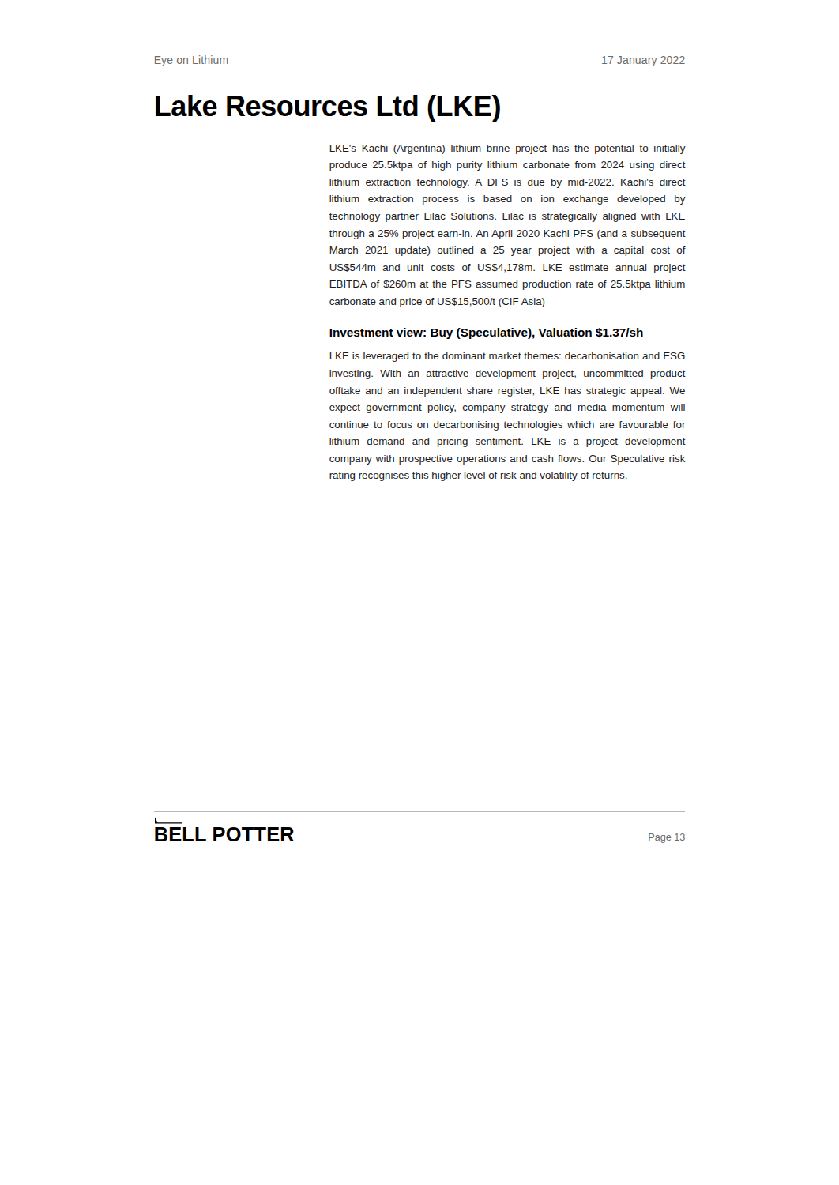Eye on Lithium 17 January 2022
Lake Resources Ltd (LKE)
LKE's Kachi (Argentina) lithium brine project has the potential to initially produce 25.5ktpa of high purity lithium carbonate from 2024 using direct lithium extraction technology. A DFS is due by mid-2022. Kachi's direct lithium extraction process is based on ion exchange developed by technology partner Lilac Solutions. Lilac is strategically aligned with LKE through a 25% project earn-in. An April 2020 Kachi PFS (and a subsequent March 2021 update) outlined a 25 year project with a capital cost of US$544m and unit costs of US$4,178m. LKE estimate annual project EBITDA of $260m at the PFS assumed production rate of 25.5ktpa lithium carbonate and price of US$15,500/t (CIF Asia)
Investment view: Buy (Speculative), Valuation $1.37/sh
LKE is leveraged to the dominant market themes: decarbonisation and ESG investing. With an attractive development project, uncommitted product offtake and an independent share register, LKE has strategic appeal. We expect government policy, company strategy and media momentum will continue to focus on decarbonising technologies which are favourable for lithium demand and pricing sentiment. LKE is a project development company with prospective operations and cash flows. Our Speculative risk rating recognises this higher level of risk and volatility of returns.
BELL POTTER
Page 13